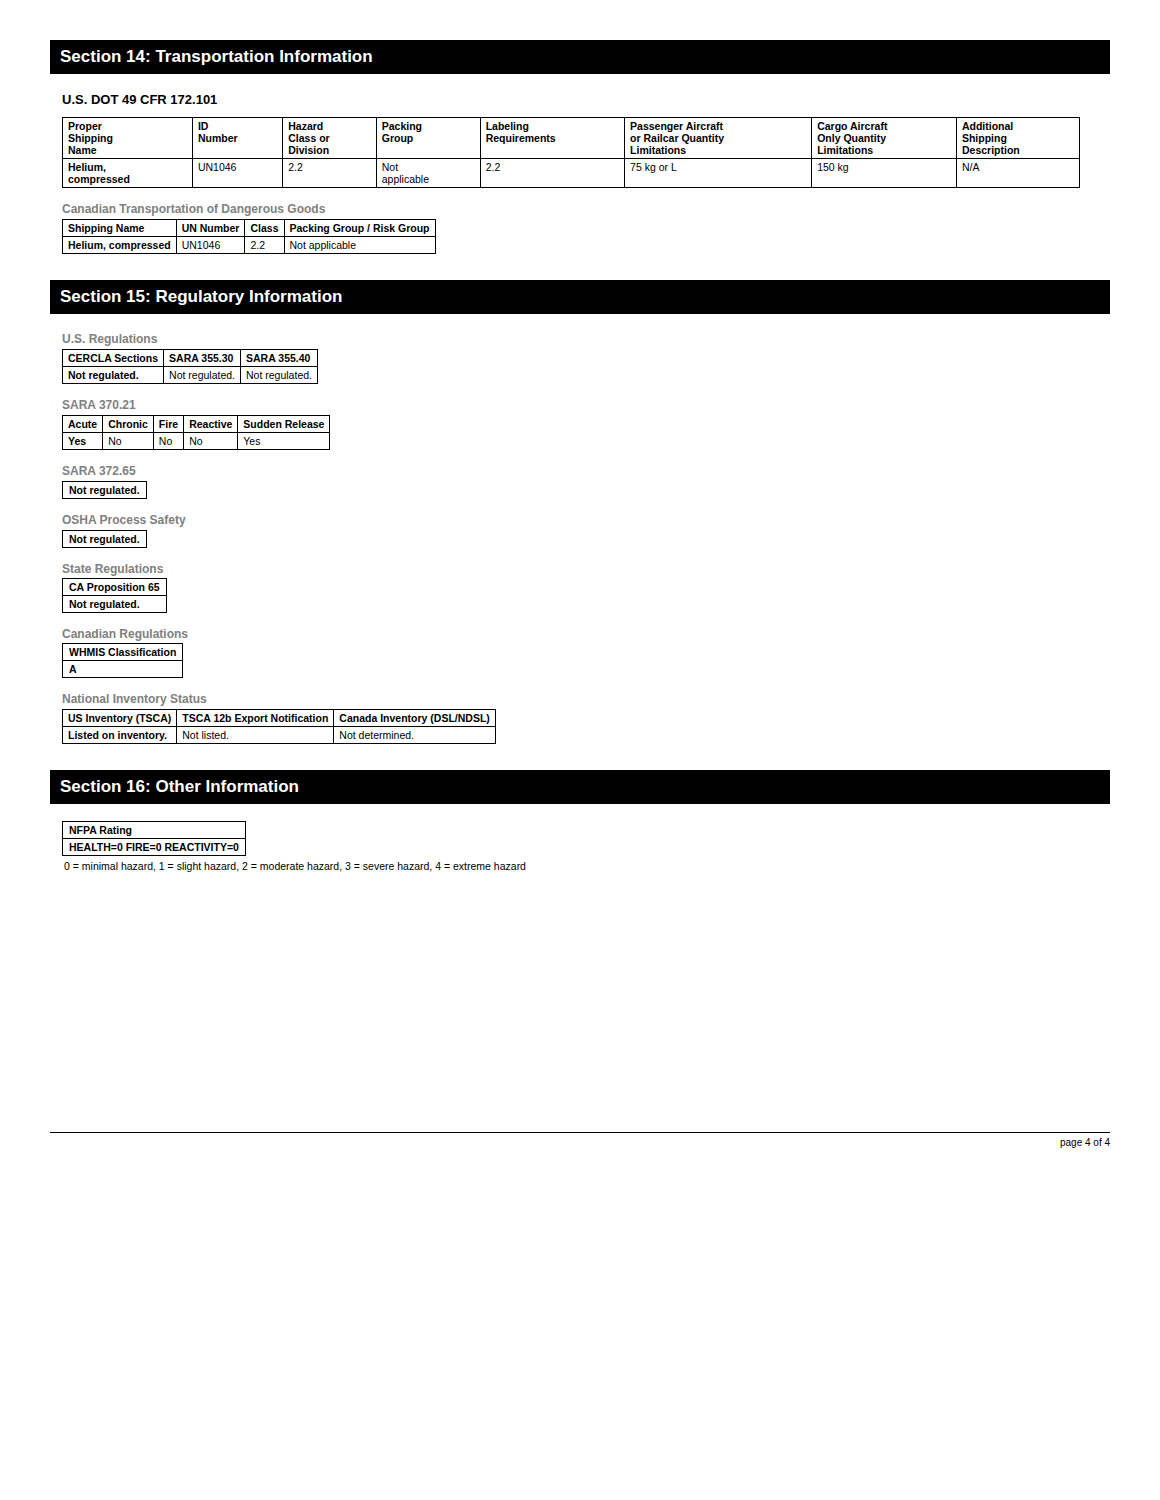Section 14: Transportation Information
U.S. DOT 49 CFR 172.101
| Proper Shipping Name | ID Number | Hazard Class or Division | Packing Group | Labeling Requirements | Passenger Aircraft or Railcar Quantity Limitations | Cargo Aircraft Only Quantity Limitations | Additional Shipping Description |
| --- | --- | --- | --- | --- | --- | --- | --- |
| Helium, compressed | UN1046 | 2.2 | Not applicable | 2.2 | 75 kg or L | 150 kg | N/A |
Canadian Transportation of Dangerous Goods
| Shipping Name | UN Number | Class | Packing Group / Risk Group |
| --- | --- | --- | --- |
| Helium, compressed | UN1046 | 2.2 | Not applicable |
Section 15: Regulatory Information
U.S. Regulations
| CERCLA Sections | SARA 355.30 | SARA 355.40 |
| --- | --- | --- |
| Not regulated. | Not regulated. | Not regulated. |
SARA 370.21
| Acute | Chronic | Fire | Reactive | Sudden Release |
| --- | --- | --- | --- | --- |
| Yes | No | No | No | Yes |
SARA 372.65
Not regulated.
OSHA Process Safety
Not regulated.
State Regulations
CA Proposition 65
Not regulated.
Canadian Regulations
WHMIS Classification
A
National Inventory Status
| US Inventory (TSCA) | TSCA 12b Export Notification | Canada Inventory (DSL/NDSL) |
| --- | --- | --- |
| Listed on inventory. | Not listed. | Not determined. |
Section 16: Other Information
NFPA Rating
HEALTH=0 FIRE=0 REACTIVITY=0
0 = minimal hazard, 1 = slight hazard, 2 = moderate hazard, 3 = severe hazard, 4 = extreme hazard
page 4 of 4